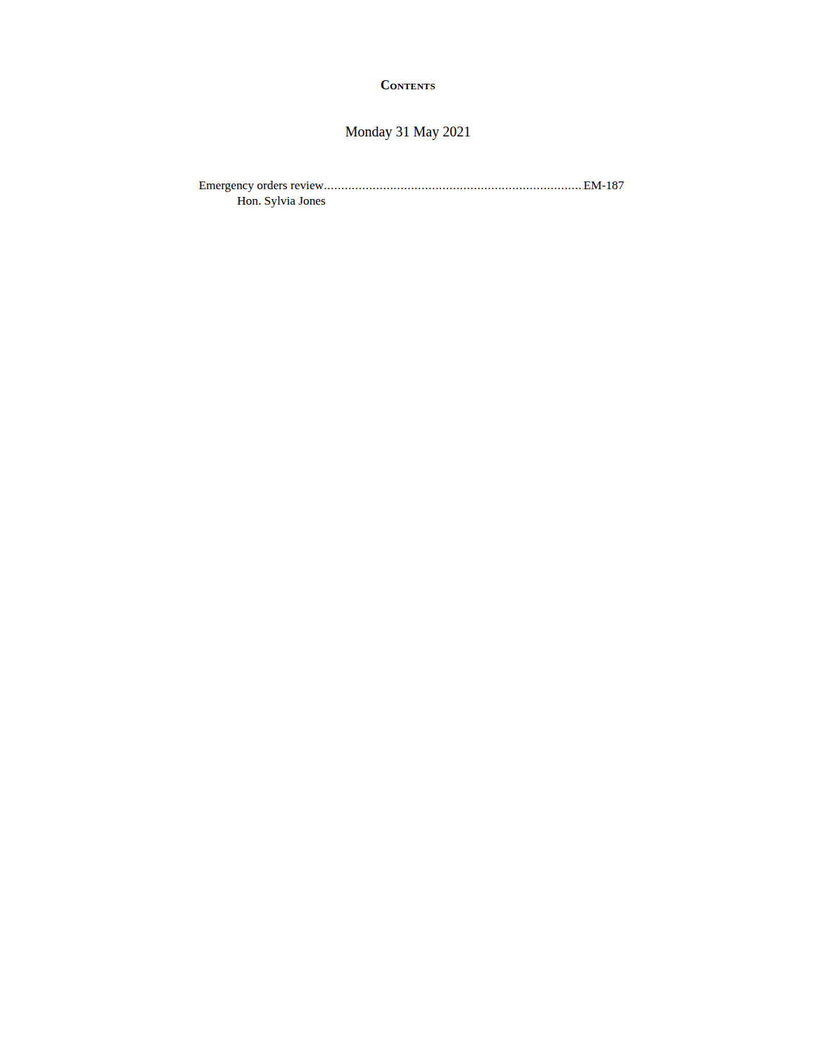Contents
Monday 31 May 2021
Emergency orders review ........................................................................................................... EM-187
Hon. Sylvia Jones